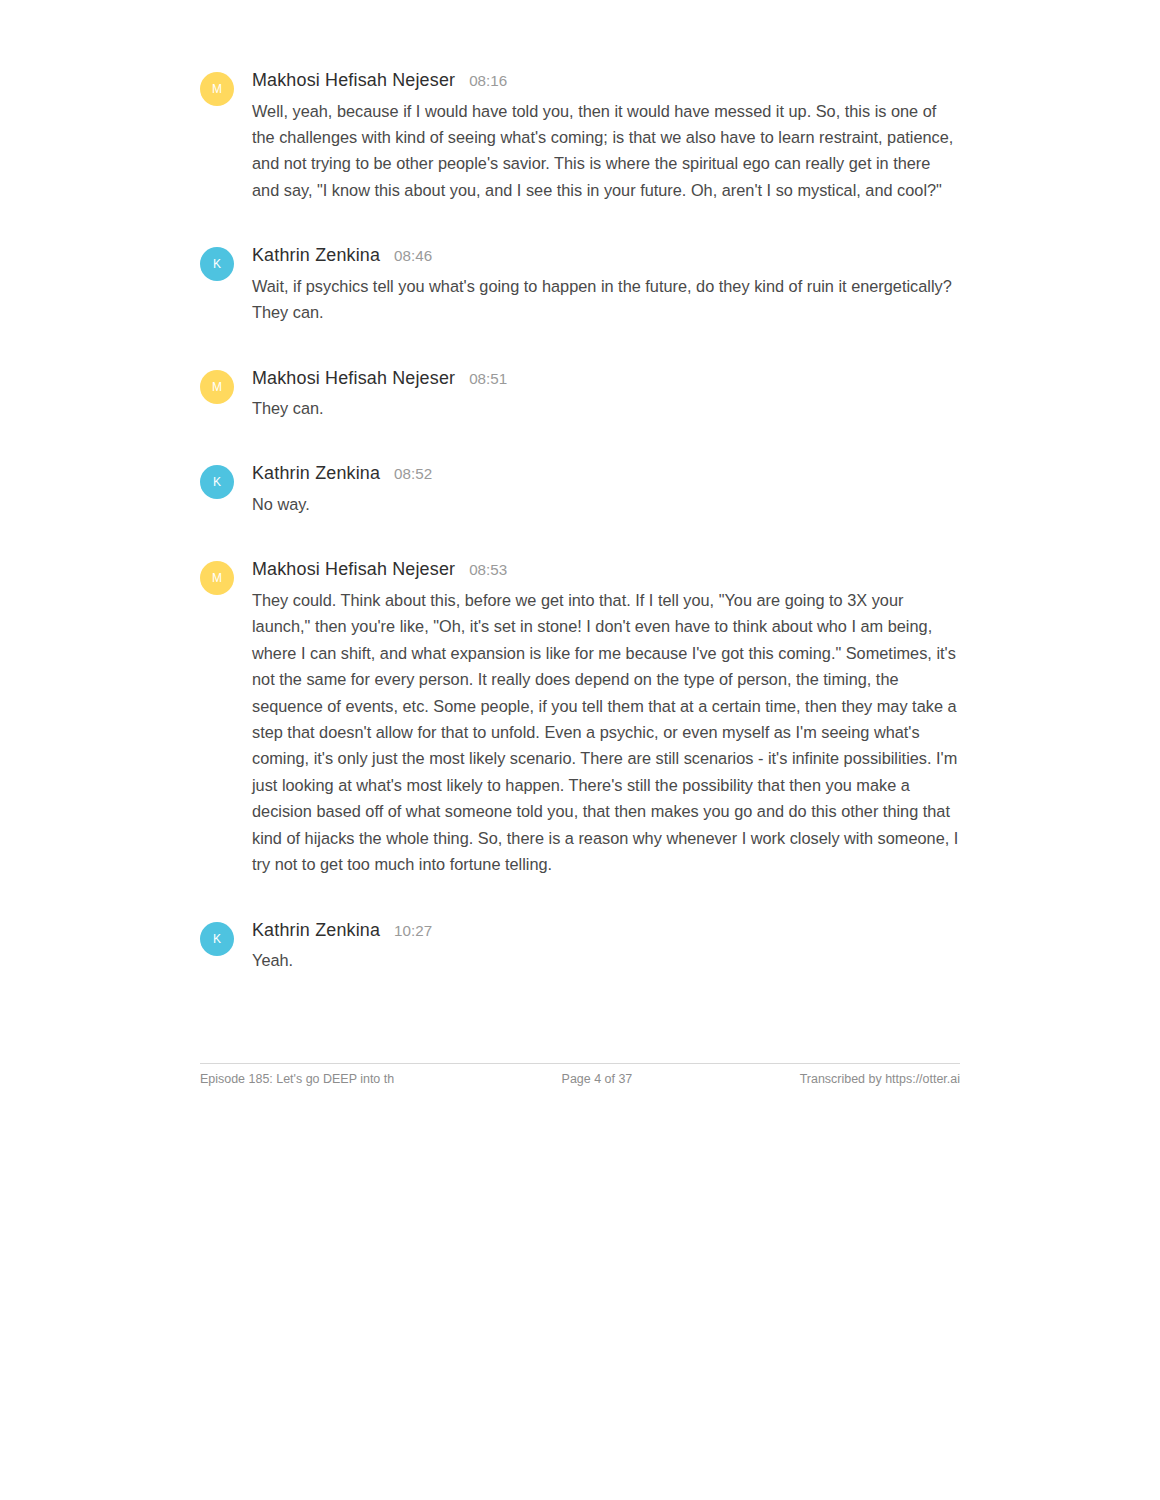M
Makhosi Hefisah Nejeser 08:16
Well, yeah, because if I would have told you, then it would have messed it up. So, this is one of the challenges with kind of seeing what's coming; is that we also have to learn restraint, patience, and not trying to be other people's savior. This is where the spiritual ego can really get in there and say, "I know this about you, and I see this in your future. Oh, aren't I so mystical, and cool?"
K
Kathrin Zenkina 08:46
Wait, if psychics tell you what's going to happen in the future, do they kind of ruin it energetically? They can.
M
Makhosi Hefisah Nejeser 08:51
They can.
K
Kathrin Zenkina 08:52
No way.
M
Makhosi Hefisah Nejeser 08:53
They could. Think about this, before we get into that. If I tell you, "You are going to 3X your launch," then you're like, "Oh, it's set in stone! I don't even have to think about who I am being, where I can shift, and what expansion is like for me because I've got this coming." Sometimes, it's not the same for every person. It really does depend on the type of person, the timing, the sequence of events, etc. Some people, if you tell them that at a certain time, then they may take a step that doesn't allow for that to unfold. Even a psychic, or even myself as I'm seeing what's coming, it's only just the most likely scenario. There are still scenarios - it's infinite possibilities. I'm just looking at what's most likely to happen. There's still the possibility that then you make a decision based off of what someone told you, that then makes you go and do this other thing that kind of hijacks the whole thing. So, there is a reason why whenever I work closely with someone, I try not to get too much into fortune telling.
K
Kathrin Zenkina 10:27
Yeah.
Episode 185: Let's go DEEP into th
Page 4 of 37
Transcribed by https://otter.ai